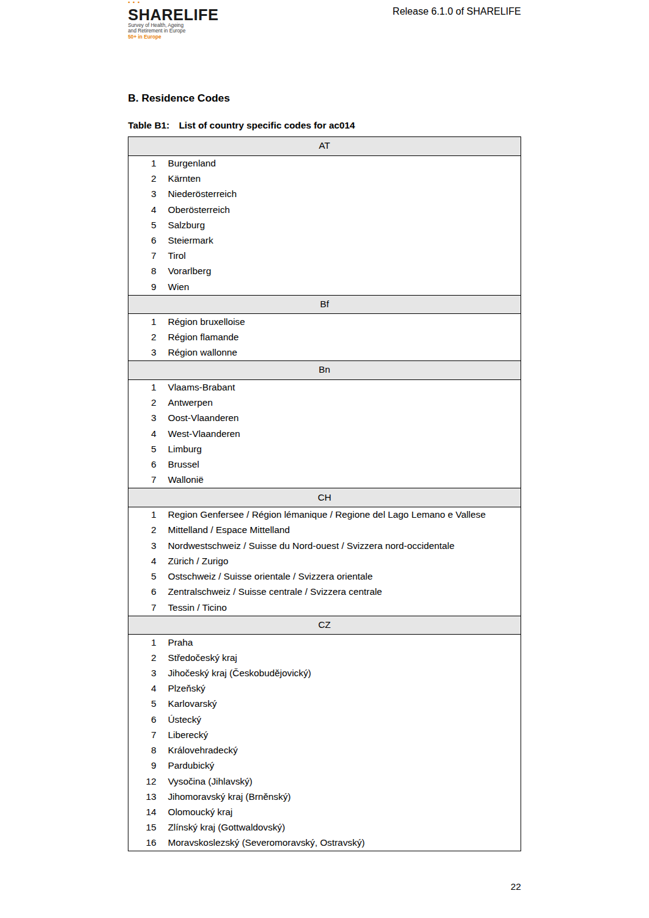• • •
SHARE LIFE
Survey of Health, Ageing
and Retirement in Europe
50+ in Europe
Release 6.1.0 of SHARELIFE
B. Residence Codes
Table B1: List of country specific codes for ac014
| AT |
| 1 | Burgenland |
| 2 | Kärnten |
| 3 | Niederösterreich |
| 4 | Oberösterreich |
| 5 | Salzburg |
| 6 | Steiermark |
| 7 | Tirol |
| 8 | Vorarlberg |
| 9 | Wien |
| Bf |
| 1 | Région bruxelloise |
| 2 | Région flamande |
| 3 | Région wallonne |
| Bn |
| 1 | Vlaams-Brabant |
| 2 | Antwerpen |
| 3 | Oost-Vlaanderen |
| 4 | West-Vlaanderen |
| 5 | Limburg |
| 6 | Brussel |
| 7 | Wallonië |
| CH |
| 1 | Region Genfersee / Région lémanique / Regione del Lago Lemano e Vallese |
| 2 | Mittelland / Espace Mittelland |
| 3 | Nordwestschweiz / Suisse du Nord-ouest / Svizzera nord-occidentale |
| 4 | Zürich / Zurigo |
| 5 | Ostschweiz / Suisse orientale / Svizzera orientale |
| 6 | Zentralschweiz / Suisse centrale / Svizzera centrale |
| 7 | Tessin / Ticino |
| CZ |
| 1 | Praha |
| 2 | Středočeský kraj |
| 3 | Jihočeský kraj (Českobudějovický) |
| 4 | Plzeňský |
| 5 | Karlovarský |
| 6 | Ústecký |
| 7 | Liberecký |
| 8 | Královehradecký |
| 9 | Pardubický |
| 12 | Vysočina (Jihlavský) |
| 13 | Jihomoravský kraj (Brněnský) |
| 14 | Olomoucký kraj |
| 15 | Zlínský kraj (Gottwaldovský) |
| 16 | Moravskoslezský (Severomoravský, Ostravský) |
22